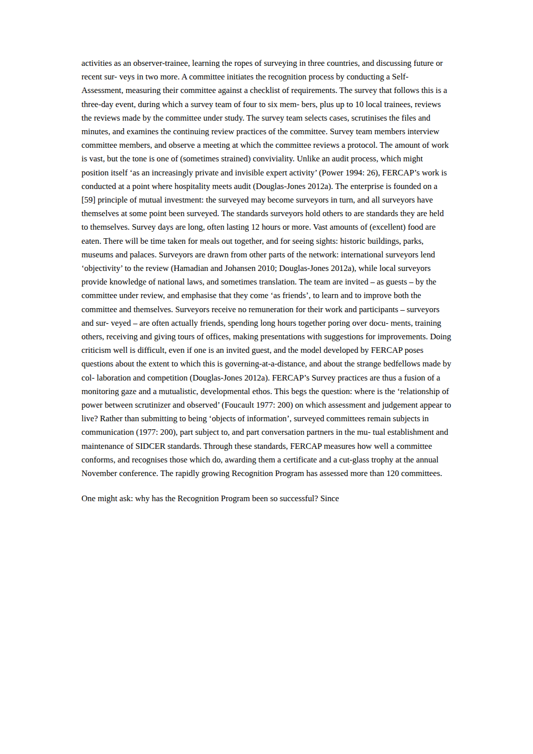activities as an observer-trainee, learning the ropes of surveying in three countries, and discussing future or recent sur- veys in two more. A committee initiates the recognition process by conducting a Self- Assessment, measuring their committee against a checklist of requirements. The survey that follows this is a three-day event, during which a survey team of four to six mem- bers, plus up to 10 local trainees, reviews the reviews made by the committee under study. The survey team selects cases, scrutinises the files and minutes, and examines the continuing review practices of the committee. Survey team members interview committee members, and observe a meeting at which the committee reviews a protocol. The amount of work is vast, but the tone is one of (sometimes strained) conviviality. Unlike an audit process, which might position itself ‘as an increasingly private and invisible expert activity’ (Power 1994: 26), FERCAP’s work is conducted at a point where hospitality meets audit (Douglas-Jones 2012a). The enterprise is founded on a [59] principle of mutual investment: the surveyed may become surveyors in turn, and all surveyors have themselves at some point been surveyed. The standards surveyors hold others to are standards they are held to themselves. Survey days are long, often lasting 12 hours or more. Vast amounts of (excellent) food are eaten. There will be time taken for meals out together, and for seeing sights: historic buildings, parks, museums and palaces. Surveyors are drawn from other parts of the network: international surveyors lend ‘objectivity’ to the review (Hamadian and Johansen 2010; Douglas-Jones 2012a), while local surveyors provide knowledge of national laws, and sometimes translation. The team are invited – as guests – by the committee under review, and emphasise that they come ‘as friends’, to learn and to improve both the committee and themselves. Surveyors receive no remuneration for their work and participants – surveyors and sur- veyed – are often actually friends, spending long hours together poring over docu- ments, training others, receiving and giving tours of offices, making presentations with suggestions for improvements. Doing criticism well is difficult, even if one is an invited guest, and the model developed by FERCAP poses questions about the extent to which this is governing-at-a-distance, and about the strange bedfellows made by col- laboration and competition (Douglas-Jones 2012a). FERCAP’s Survey practices are thus a fusion of a monitoring gaze and a mutualistic, developmental ethos. This begs the question: where is the ‘relationship of power between scrutinizer and observed’ (Foucault 1977: 200) on which assessment and judgement appear to live? Rather than submitting to being ‘objects of information’, surveyed committees remain subjects in communication (1977: 200), part subject to, and part conversation partners in the mu- tual establishment and maintenance of SIDCER standards. Through these standards, FERCAP measures how well a committee conforms, and recognises those which do, awarding them a certificate and a cut-glass trophy at the annual November conference. The rapidly growing Recognition Program has assessed more than 120 committees.
One might ask: why has the Recognition Program been so successful? Since